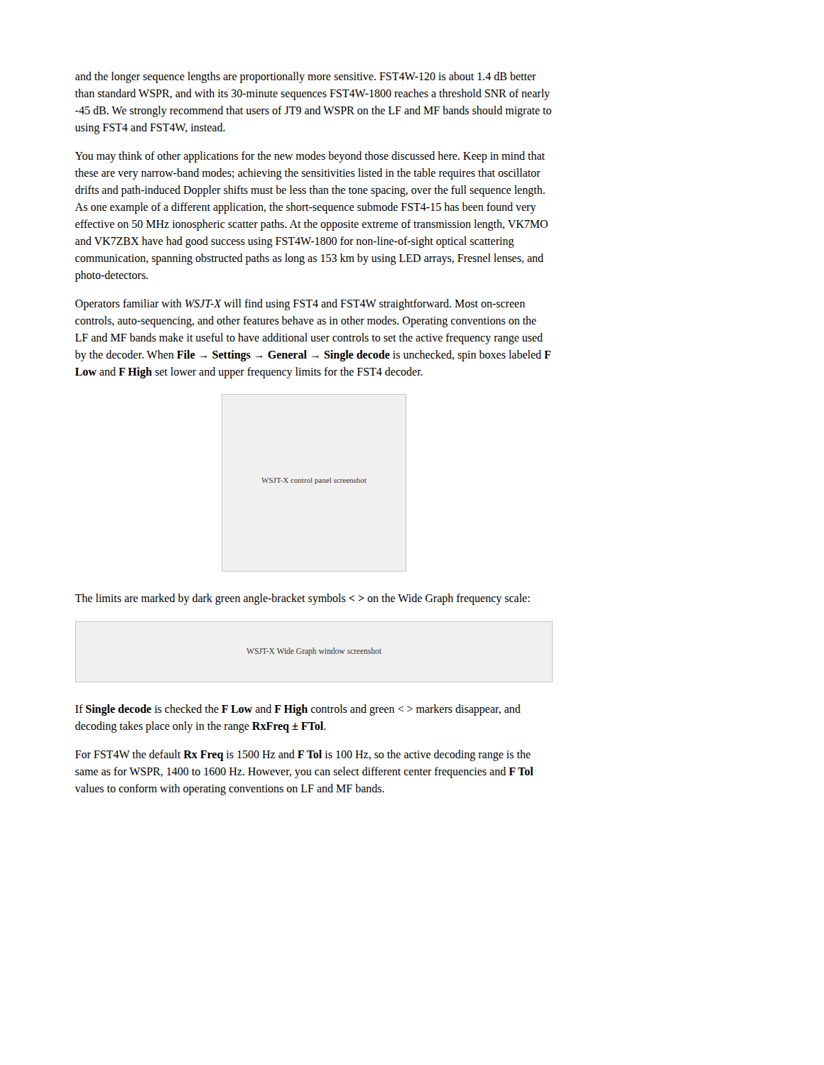and the longer sequence lengths are proportionally more sensitive. FST4W-120 is about 1.4 dB better than standard WSPR, and with its 30-minute sequences FST4W-1800 reaches a threshold SNR of nearly -45 dB. We strongly recommend that users of JT9 and WSPR on the LF and MF bands should migrate to using FST4 and FST4W, instead.
You may think of other applications for the new modes beyond those discussed here. Keep in mind that these are very narrow-band modes; achieving the sensitivities listed in the table requires that oscillator drifts and path-induced Doppler shifts must be less than the tone spacing, over the full sequence length. As one example of a different application, the short-sequence submode FST4-15 has been found very effective on 50 MHz ionospheric scatter paths. At the opposite extreme of transmission length, VK7MO and VK7ZBX have had good success using FST4W-1800 for non-line-of-sight optical scattering communication, spanning obstructed paths as long as 153 km by using LED arrays, Fresnel lenses, and photo-detectors.
Operators familiar with WSJT-X will find using FST4 and FST4W straightforward. Most on-screen controls, auto-sequencing, and other features behave as in other modes. Operating conventions on the LF and MF bands make it useful to have additional user controls to set the active frequency range used by the decoder. When File → Settings → General → Single decode is unchecked, spin boxes labeled F Low and F High set lower and upper frequency limits for the FST4 decoder.
The limits are marked by dark green angle-bracket symbols < > on the Wide Graph frequency scale:
If Single decode is checked the F Low and F High controls and green < > markers disappear, and decoding takes place only in the range RxFreq ± FTol.
For FST4W the default Rx Freq is 1500 Hz and F Tol is 100 Hz, so the active decoding range is the same as for WSPR, 1400 to 1600 Hz. However, you can select different center frequencies and F Tol values to conform with operating conventions on LF and MF bands.